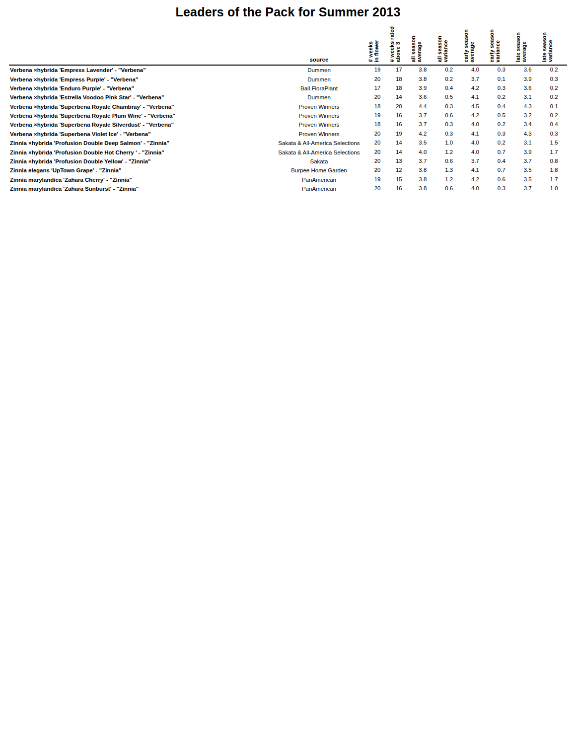Leaders of the Pack for Summer 2013
| | source | # weeks in flower | # weeks rated above 3 | all season average | all season variance | early season average | early season variance | late season average | late season variance |
| --- | --- | --- | --- | --- | --- | --- | --- | --- | --- |
| Verbena ×hybrida 'Empress Lavender' - "Verbena" | Dummen | 19 | 17 | 3.8 | 0.2 | 4.0 | 0.3 | 3.6 | 0.2 |
| Verbena ×hybrida 'Empress Purple' - "Verbena" | Dummen | 20 | 18 | 3.8 | 0.2 | 3.7 | 0.1 | 3.9 | 0.3 |
| Verbena ×hybrida 'Enduro Purple' - "Verbena" | Ball FloraPlant | 17 | 18 | 3.9 | 0.4 | 4.2 | 0.3 | 3.6 | 0.2 |
| Verbena ×hybrida 'Estrella Voodoo Pink Star' - "Verbena" | Dummen | 20 | 14 | 3.6 | 0.5 | 4.1 | 0.2 | 3.1 | 0.2 |
| Verbena ×hybrida 'Superbena Royale Chambray' - "Verbena" | Proven Winners | 18 | 20 | 4.4 | 0.3 | 4.5 | 0.4 | 4.3 | 0.1 |
| Verbena ×hybrida 'Superbena Royale Plum Wine' - "Verbena" | Proven Winners | 19 | 16 | 3.7 | 0.6 | 4.2 | 0.5 | 3.2 | 0.2 |
| Verbena ×hybrida 'Superbena Royale Silverdust' - "Verbena" | Proven Winners | 18 | 16 | 3.7 | 0.3 | 4.0 | 0.2 | 3.4 | 0.4 |
| Verbena ×hybrida 'Superbena Violet Ice' - "Verbena" | Proven Winners | 20 | 19 | 4.2 | 0.3 | 4.1 | 0.3 | 4.3 | 0.3 |
| Zinnia ×hybrida 'Profusion Double Deep Salmon' - "Zinnia" | Sakata & All-America Selections | 20 | 14 | 3.5 | 1.0 | 4.0 | 0.2 | 3.1 | 1.5 |
| Zinnia ×hybrida 'Profusion Double Hot Cherry ' - "Zinnia" | Sakata & All-America Selections | 20 | 14 | 4.0 | 1.2 | 4.0 | 0.7 | 3.9 | 1.7 |
| Zinnia ×hybrida 'Profusion Double Yellow' - "Zinnia" | Sakata | 20 | 13 | 3.7 | 0.6 | 3.7 | 0.4 | 3.7 | 0.8 |
| Zinnia elegans 'UpTown Grape' - "Zinnia" | Burpee Home Garden | 20 | 12 | 3.8 | 1.3 | 4.1 | 0.7 | 3.5 | 1.8 |
| Zinnia marylandica 'Zahara Cherry' - "Zinnia" | PanAmerican | 19 | 15 | 3.8 | 1.2 | 4.2 | 0.6 | 3.5 | 1.7 |
| Zinnia marylandica 'Zahara Sunburst' - "Zinnia" | PanAmerican | 20 | 16 | 3.8 | 0.6 | 4.0 | 0.3 | 3.7 | 1.0 |